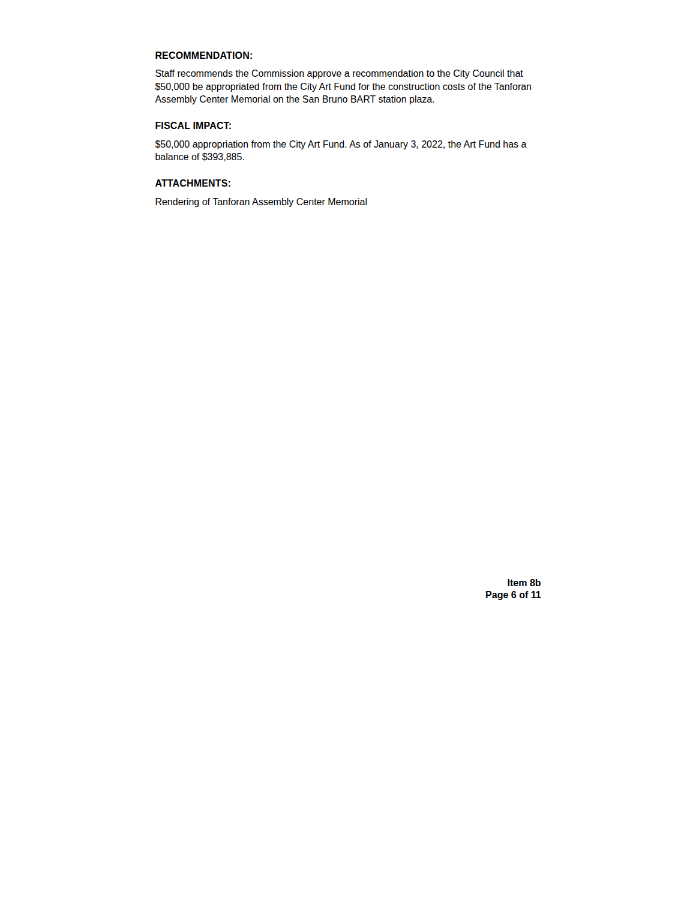RECOMMENDATION:
Staff recommends the Commission approve a recommendation to the City Council that $50,000 be appropriated from the City Art Fund for the construction costs of the Tanforan Assembly Center Memorial on the San Bruno BART station plaza.
FISCAL IMPACT:
$50,000 appropriation from the City Art Fund. As of January 3, 2022, the Art Fund has a balance of $393,885.
ATTACHMENTS:
Rendering of Tanforan Assembly Center Memorial
Item 8b
Page 6 of 11